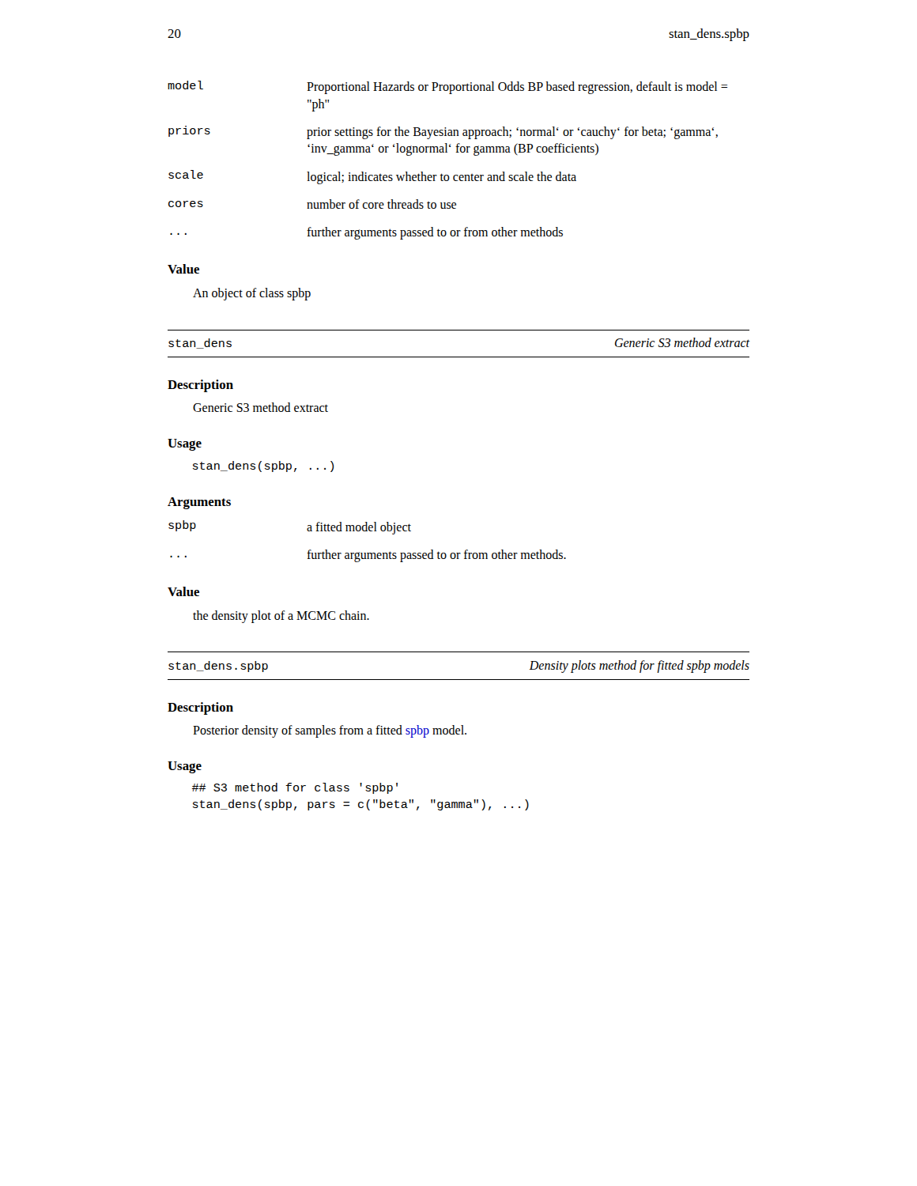20 stan_dens.spbp
model
Proportional Hazards or Proportional Odds BP based regression, default is model = "ph"
priors
prior settings for the Bayesian approach; ‘normal‘ or ‘cauchy‘ for beta; ‘gamma‘, ‘inv_gamma‘ or ‘lognormal‘ for gamma (BP coefficients)
scale
logical; indicates whether to center and scale the data
cores
number of core threads to use
...
further arguments passed to or from other methods
Value
An object of class spbp
stan_dens Generic S3 method extract
Description
Generic S3 method extract
Usage
stan_dens(spbp, ...)
Arguments
spbp
a fitted model object
...
further arguments passed to or from other methods.
Value
the density plot of a MCMC chain.
stan_dens.spbp Density plots method for fitted spbp models
Description
Posterior density of samples from a fitted spbp model.
Usage
## S3 method for class 'spbp'
stan_dens(spbp, pars = c("beta", "gamma"), ...)